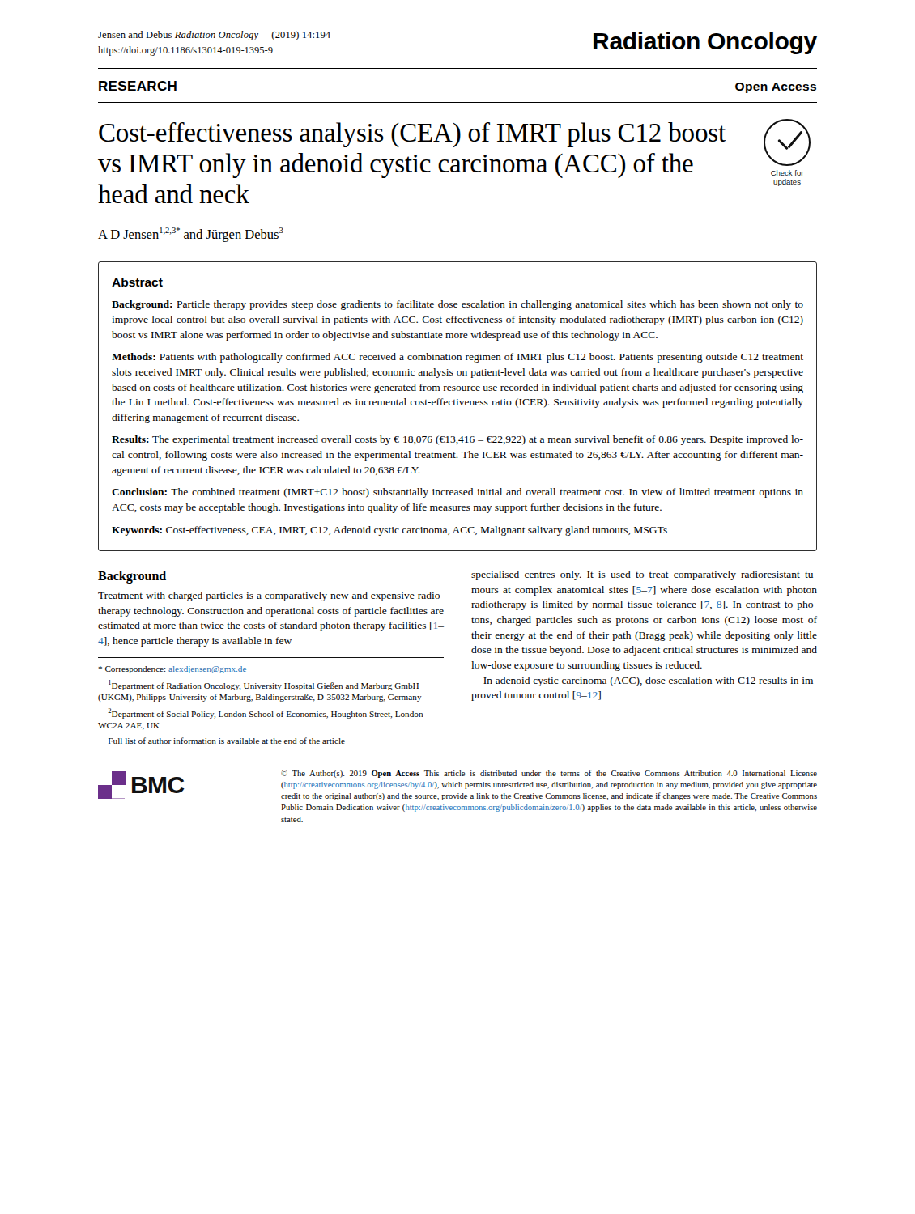Jensen and Debus Radiation Oncology (2019) 14:194
https://doi.org/10.1186/s13014-019-1395-9
Radiation Oncology
RESEARCH
Open Access
Cost-effectiveness analysis (CEA) of IMRT plus C12 boost vs IMRT only in adenoid cystic carcinoma (ACC) of the head and neck
Check for
updates
A D Jensen1,2,3* and Jürgen Debus3
Abstract
Background: Particle therapy provides steep dose gradients to facilitate dose escalation in challenging anatomical sites which has been shown not only to improve local control but also overall survival in patients with ACC. Cost-effectiveness of intensity-modulated radiotherapy (IMRT) plus carbon ion (C12) boost vs IMRT alone was performed in order to objectivise and substantiate more widespread use of this technology in ACC.
Methods: Patients with pathologically confirmed ACC received a combination regimen of IMRT plus C12 boost. Patients presenting outside C12 treatment slots received IMRT only. Clinical results were published; economic analysis on patient-level data was carried out from a healthcare purchaser's perspective based on costs of healthcare utilization. Cost histories were generated from resource use recorded in individual patient charts and adjusted for censoring using the Lin I method. Cost-effectiveness was measured as incremental cost-effectiveness ratio (ICER). Sensitivity analysis was performed regarding potentially differing management of recurrent disease.
Results: The experimental treatment increased overall costs by € 18,076 (€13,416 – €22,922) at a mean survival benefit of 0.86 years. Despite improved local control, following costs were also increased in the experimental treatment. The ICER was estimated to 26,863 €/LY. After accounting for different management of recurrent disease, the ICER was calculated to 20,638 €/LY.
Conclusion: The combined treatment (IMRT+C12 boost) substantially increased initial and overall treatment cost. In view of limited treatment options in ACC, costs may be acceptable though. Investigations into quality of life measures may support further decisions in the future.
Keywords: Cost-effectiveness, CEA, IMRT, C12, Adenoid cystic carcinoma, ACC, Malignant salivary gland tumours, MSGTs
Background
Treatment with charged particles is a comparatively new and expensive radiotherapy technology. Construction and operational costs of particle facilities are estimated at more than twice the costs of standard photon therapy facilities [1–4], hence particle therapy is available in few
* Correspondence: alexdjensen@gmx.de
1Department of Radiation Oncology, University Hospital Gießen and Marburg GmbH (UKGM), Philipps-University of Marburg, Baldingerstraße, D-35032 Marburg, Germany
2Department of Social Policy, London School of Economics, Houghton Street, London WC2A 2AE, UK
Full list of author information is available at the end of the article
specialised centres only. It is used to treat comparatively radioresistant tumours at complex anatomical sites [5–7] where dose escalation with photon radiotherapy is limited by normal tissue tolerance [7, 8]. In contrast to photons, charged particles such as protons or carbon ions (C12) loose most of their energy at the end of their path (Bragg peak) while depositing only little dose in the tissue beyond. Dose to adjacent critical structures is minimized and low-dose exposure to surrounding tissues is reduced.
In adenoid cystic carcinoma (ACC), dose escalation with C12 results in improved tumour control [9–12]
BMC
© The Author(s). 2019 Open Access This article is distributed under the terms of the Creative Commons Attribution 4.0 International License (http://creativecommons.org/licenses/by/4.0/), which permits unrestricted use, distribution, and reproduction in any medium, provided you give appropriate credit to the original author(s) and the source, provide a link to the Creative Commons license, and indicate if changes were made. The Creative Commons Public Domain Dedication waiver (http://creativecommons.org/publicdomain/zero/1.0/) applies to the data made available in this article, unless otherwise stated.